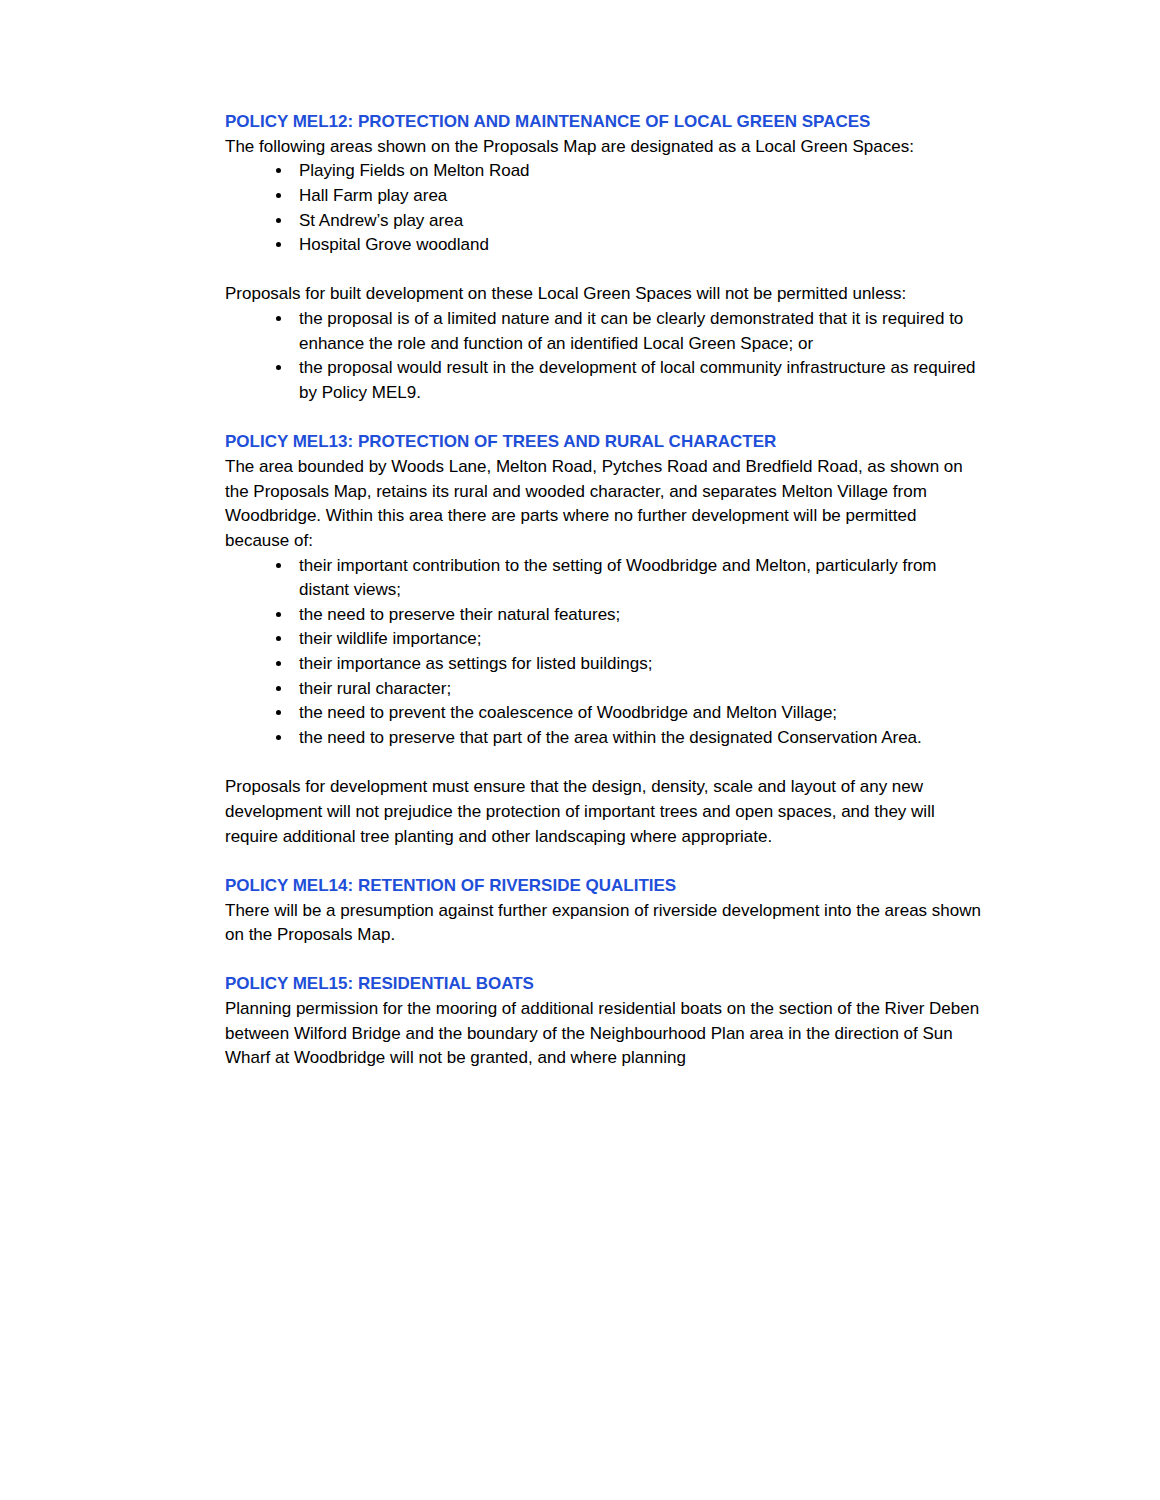POLICY MEL12: PROTECTION AND MAINTENANCE OF LOCAL GREEN SPACES
The following areas shown on the Proposals Map are designated as a Local Green Spaces:
Playing Fields on Melton Road
Hall Farm play area
St Andrew’s play area
Hospital Grove woodland
Proposals for built development on these Local Green Spaces will not be permitted unless:
the proposal is of a limited nature and it can be clearly demonstrated that it is required to enhance the role and function of an identified Local Green Space; or
the proposal would result in the development of local community infrastructure as required by Policy MEL9.
POLICY MEL13: PROTECTION OF TREES AND RURAL CHARACTER
The area bounded by Woods Lane, Melton Road, Pytches Road and Bredfield Road, as shown on the Proposals Map, retains its rural and wooded character, and separates Melton Village from Woodbridge. Within this area there are parts where no further development will be permitted because of:
their important contribution to the setting of Woodbridge and Melton, particularly from distant views;
the need to preserve their natural features;
their wildlife importance;
their importance as settings for listed buildings;
their rural character;
the need to prevent the coalescence of Woodbridge and Melton Village;
the need to preserve that part of the area within the designated Conservation Area.
Proposals for development must ensure that the design, density, scale and layout of any new development will not prejudice the protection of important trees and open spaces, and they will require additional tree planting and other landscaping where appropriate.
POLICY MEL14: RETENTION OF RIVERSIDE QUALITIES
There will be a presumption against further expansion of riverside development into the areas shown on the Proposals Map.
POLICY MEL15: RESIDENTIAL BOATS
Planning permission for the mooring of additional residential boats on the section of the River Deben between Wilford Bridge and the boundary of the Neighbourhood Plan area in the direction of Sun Wharf at Woodbridge will not be granted, and where planning